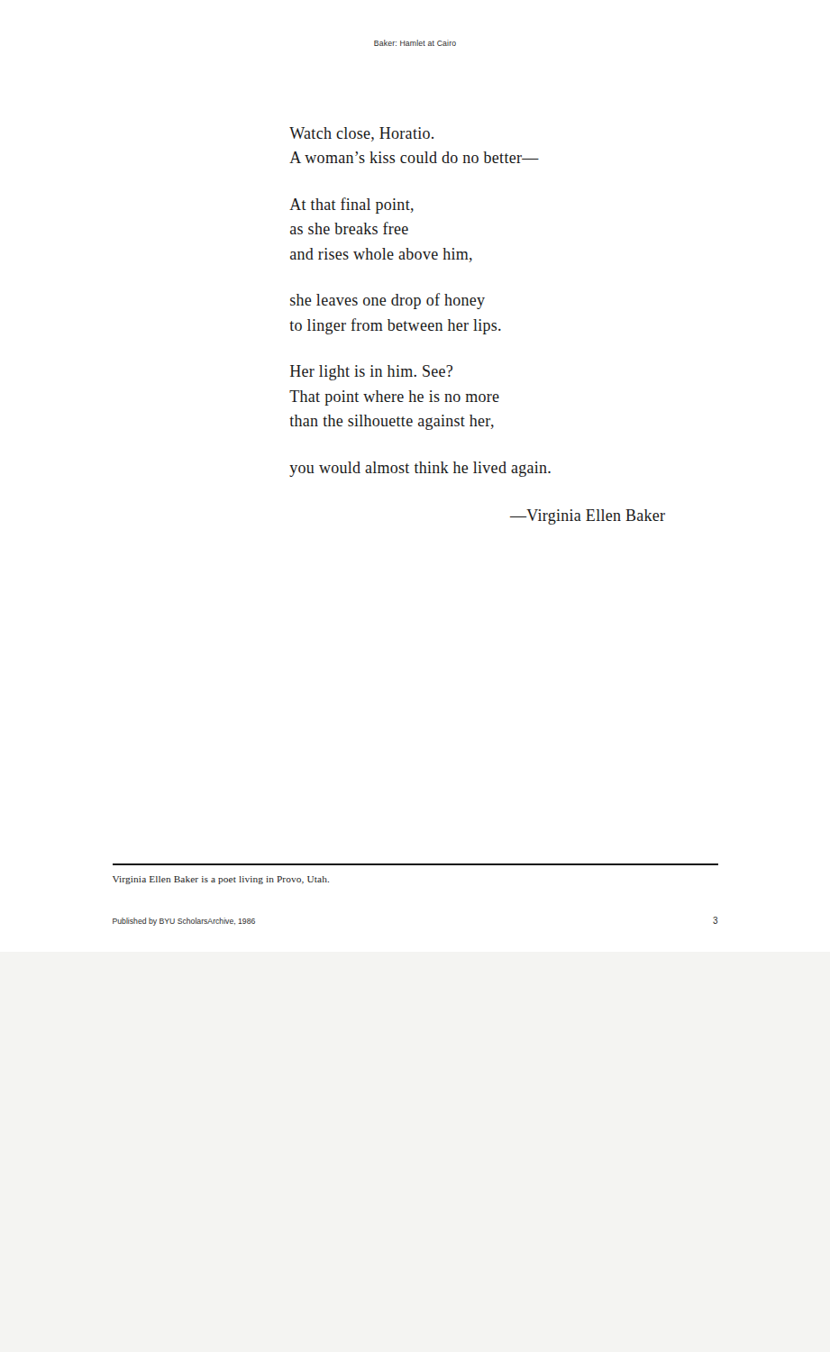Baker: Hamlet at Cairo
Watch close, Horatio.
A woman’s kiss could do no better—
At that final point,
as she breaks free
and rises whole above him,
she leaves one drop of honey
to linger from between her lips.
Her light is in him. See?
That point where he is no more
than the silhouette against her,
you would almost think he lived again.
—Virginia Ellen Baker
Virginia Ellen Baker is a poet living in Provo, Utah.
Published by BYU ScholarsArchive, 1986 3